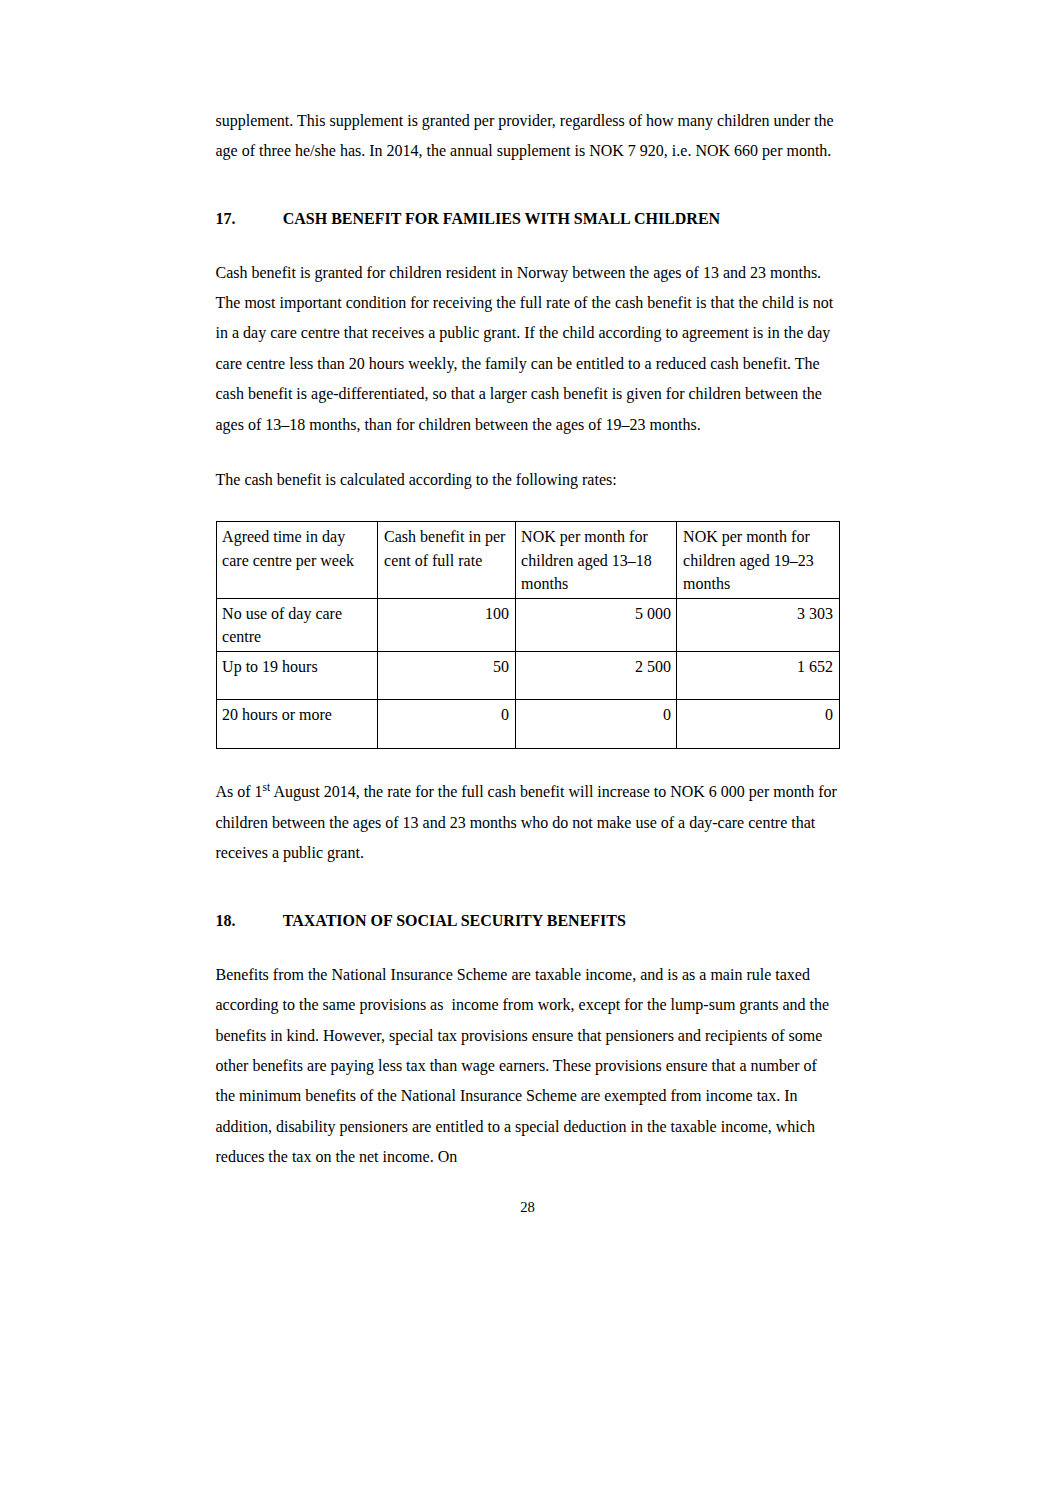supplement. This supplement is granted per provider, regardless of how many children under the age of three he/she has. In 2014, the annual supplement is NOK 7 920, i.e. NOK 660 per month.
17. CASH BENEFIT FOR FAMILIES WITH SMALL CHILDREN
Cash benefit is granted for children resident in Norway between the ages of 13 and 23 months. The most important condition for receiving the full rate of the cash benefit is that the child is not in a day care centre that receives a public grant. If the child according to agreement is in the day care centre less than 20 hours weekly, the family can be entitled to a reduced cash benefit. The cash benefit is age-differentiated, so that a larger cash benefit is given for children between the ages of 13–18 months, than for children between the ages of 19–23 months.
The cash benefit is calculated according to the following rates:
| Agreed time in day care centre per week | Cash benefit in per cent of full rate | NOK per month for children aged 13–18 months | NOK per month for children aged 19–23 months |
| --- | --- | --- | --- |
| No use of day care centre | 100 | 5 000 | 3 303 |
| Up to 19 hours | 50 | 2 500 | 1 652 |
| 20 hours or more | 0 | 0 | 0 |
As of 1st August 2014, the rate for the full cash benefit will increase to NOK 6 000 per month for children between the ages of 13 and 23 months who do not make use of a day-care centre that receives a public grant.
18. TAXATION OF SOCIAL SECURITY BENEFITS
Benefits from the National Insurance Scheme are taxable income, and is as a main rule taxed according to the same provisions as income from work, except for the lump-sum grants and the benefits in kind. However, special tax provisions ensure that pensioners and recipients of some other benefits are paying less tax than wage earners. These provisions ensure that a number of the minimum benefits of the National Insurance Scheme are exempted from income tax. In addition, disability pensioners are entitled to a special deduction in the taxable income, which reduces the tax on the net income. On
28